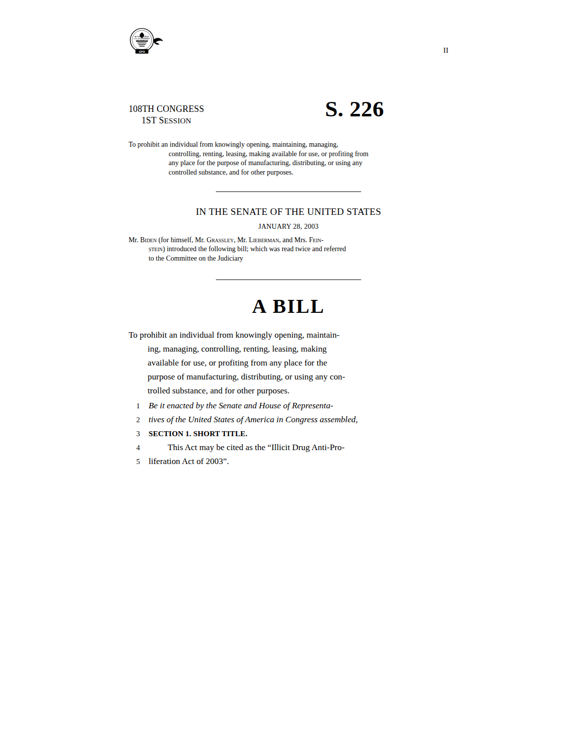AUTHENTICATED U.S. GOVERNMENT INFORMATION GPO
II
108TH CONGRESS 1ST SESSION
S. 226
To prohibit an individual from knowingly opening, maintaining, managing,
controlling, renting, leasing, making available for use, or profiting from
any place for the purpose of manufacturing, distributing, or using any
controlled substance, and for other purposes.
IN THE SENATE OF THE UNITED STATES
JANUARY 28, 2003
Mr. Biden (for himself, Mr. Grassley, Mr. Lieberman, and Mrs. Fein- stein) introduced the following bill; which was read twice and referred to the Committee on the Judiciary
A BILL
To prohibit an individual from knowingly opening, maintain-
ing, managing, controlling, renting, leasing, making
available for use, or profiting from any place for the
purpose of manufacturing, distributing, or using any con-
trolled substance, and for other purposes.
1
Be it enacted by the Senate and House of Representa-
2
tives of the United States of America in Congress assembled,
3
SECTION 1. SHORT TITLE.
4
This Act may be cited as the “Illicit Drug Anti-Pro-
5
liferation Act of 2003”.